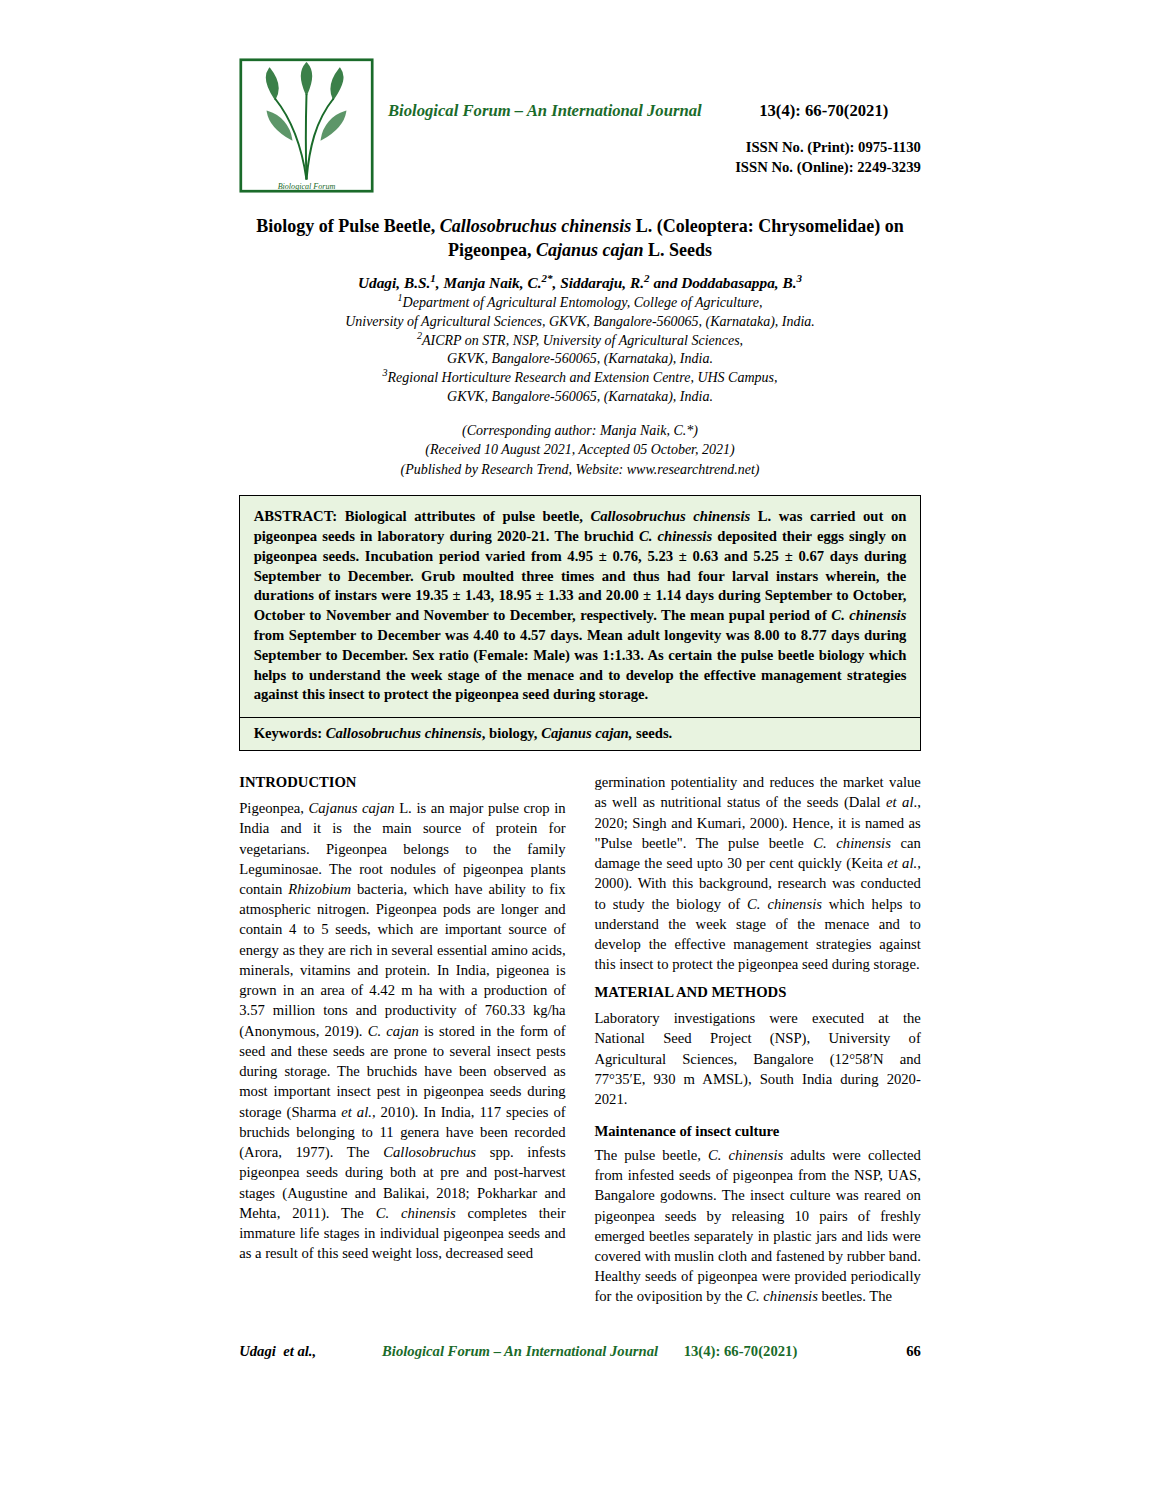Biological Forum
Biological Forum – An International Journal 13(4): 66-70(2021)
ISSN No. (Print): 0975-1130
ISSN No. (Online): 2249-3239
Biology of Pulse Beetle, Callosobruchus chinensis L. (Coleoptera: Chrysomelidae) on Pigeonpea, Cajanus cajan L. Seeds
Udagi, B.S.1, Manja Naik, C.2*, Siddaraju, R.2 and Doddabasappa, B.3
1Department of Agricultural Entomology, College of Agriculture,
University of Agricultural Sciences, GKVK, Bangalore-560065, (Karnataka), India.
2AICRP on STR, NSP, University of Agricultural Sciences,
GKVK, Bangalore-560065, (Karnataka), India.
3Regional Horticulture Research and Extension Centre, UHS Campus,
GKVK, Bangalore-560065, (Karnataka), India.
(Corresponding author: Manja Naik, C.*)
(Received 10 August 2021, Accepted 05 October, 2021)
(Published by Research Trend, Website: www.researchtrend.net)
ABSTRACT: Biological attributes of pulse beetle, Callosobruchus chinensis L. was carried out on pigeonpea seeds in laboratory during 2020-21. The bruchid C. chinessis deposited their eggs singly on pigeonpea seeds. Incubation period varied from 4.95 ± 0.76, 5.23 ± 0.63 and 5.25 ± 0.67 days during September to December. Grub moulted three times and thus had four larval instars wherein, the durations of instars were 19.35 ± 1.43, 18.95 ± 1.33 and 20.00 ± 1.14 days during September to October, October to November and November to December, respectively. The mean pupal period of C. chinensis from September to December was 4.40 to 4.57 days. Mean adult longevity was 8.00 to 8.77 days during September to December. Sex ratio (Female: Male) was 1:1.33. As certain the pulse beetle biology which helps to understand the week stage of the menace and to develop the effective management strategies against this insect to protect the pigeonpea seed during storage.
Keywords: Callosobruchus chinensis, biology, Cajanus cajan, seeds.
Introduction
Pigeonpea, Cajanus cajan L. is an major pulse crop in India and it is the main source of protein for vegetarians. Pigeonpea belongs to the family Leguminosae. The root nodules of pigeonpea plants contain Rhizobium bacteria, which have ability to fix atmospheric nitrogen. Pigeonpea pods are longer and contain 4 to 5 seeds, which are important source of energy as they are rich in several essential amino acids, minerals, vitamins and protein. In India, pigeonea is grown in an area of 4.42 m ha with a production of 3.57 million tons and productivity of 760.33 kg/ha (Anonymous, 2019). C. cajan is stored in the form of seed and these seeds are prone to several insect pests during storage. The bruchids have been observed as most important insect pest in pigeonpea seeds during storage (Sharma et al., 2010). In India, 117 species of bruchids belonging to 11 genera have been recorded (Arora, 1977). The Callosobruchus spp. infests pigeonpea seeds during both at pre and post-harvest stages (Augustine and Balikai, 2018; Pokharkar and Mehta, 2011). The C. chinensis completes their immature life stages in individual pigeonpea seeds and as a result of this seed weight loss, decreased seed
germination potentiality and reduces the market value as well as nutritional status of the seeds (Dalal et al., 2020; Singh and Kumari, 2000). Hence, it is named as "Pulse beetle". The pulse beetle C. chinensis can damage the seed upto 30 per cent quickly (Keita et al., 2000). With this background, research was conducted to study the biology of C. chinensis which helps to understand the week stage of the menace and to develop the effective management strategies against this insect to protect the pigeonpea seed during storage.
Material and Methods
Laboratory investigations were executed at the National Seed Project (NSP), University of Agricultural Sciences, Bangalore (12°58′N and 77°35′E, 930 m AMSL), South India during 2020-2021.
Maintenance of insect culture
The pulse beetle, C. chinensis adults were collected from infested seeds of pigeonpea from the NSP, UAS, Bangalore godowns. The insect culture was reared on pigeonpea seeds by releasing 10 pairs of freshly emerged beetles separately in plastic jars and lids were covered with muslin cloth and fastened by rubber band. Healthy seeds of pigeonpea were provided periodically for the oviposition by the C. chinensis beetles. The
Udagi et al., Biological Forum – An International Journal 13(4): 66-70(2021) 66